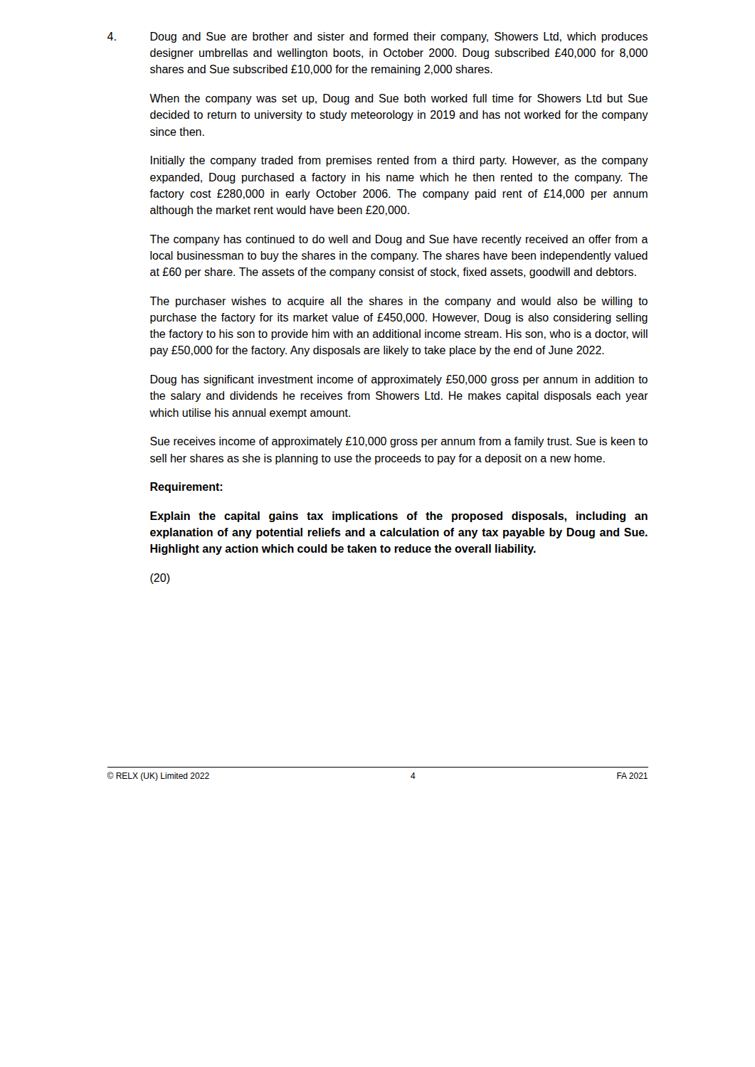4.
Doug and Sue are brother and sister and formed their company, Showers Ltd, which produces designer umbrellas and wellington boots, in October 2000. Doug subscribed £40,000 for 8,000 shares and Sue subscribed £10,000 for the remaining 2,000 shares.
When the company was set up, Doug and Sue both worked full time for Showers Ltd but Sue decided to return to university to study meteorology in 2019 and has not worked for the company since then.
Initially the company traded from premises rented from a third party. However, as the company expanded, Doug purchased a factory in his name which he then rented to the company. The factory cost £280,000 in early October 2006. The company paid rent of £14,000 per annum although the market rent would have been £20,000.
The company has continued to do well and Doug and Sue have recently received an offer from a local businessman to buy the shares in the company. The shares have been independently valued at £60 per share. The assets of the company consist of stock, fixed assets, goodwill and debtors.
The purchaser wishes to acquire all the shares in the company and would also be willing to purchase the factory for its market value of £450,000. However, Doug is also considering selling the factory to his son to provide him with an additional income stream. His son, who is a doctor, will pay £50,000 for the factory. Any disposals are likely to take place by the end of June 2022.
Doug has significant investment income of approximately £50,000 gross per annum in addition to the salary and dividends he receives from Showers Ltd. He makes capital disposals each year which utilise his annual exempt amount.
Sue receives income of approximately £10,000 gross per annum from a family trust. Sue is keen to sell her shares as she is planning to use the proceeds to pay for a deposit on a new home.
Requirement:
Explain the capital gains tax implications of the proposed disposals, including an explanation of any potential reliefs and a calculation of any tax payable by Doug and Sue. Highlight any action which could be taken to reduce the overall liability.
(20)
© RELX (UK) Limited 2022 4 FA 2021